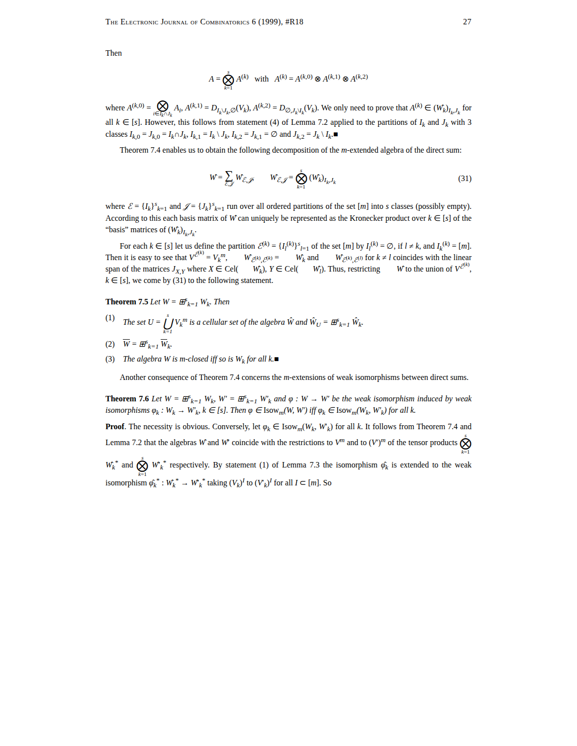The Electronic Journal of Combinatorics 6 (1999), #R18 27
Then
A = s ⨂ k=1 A(k) with A(k) = A(k,0) ⊗ A(k,1) ⊗ A(k,2)
where A(k,0) = ⨂i∈Ik∩Jk Ai, A(k,1) = DIk\Jk,∅(Vk), A(k,2) = D∅,Jk\Ik(Vk). We only need to prove that A(k) ∈ (Ŵk)Ik,Jk for all k ∈ [s]. However, this follows from statement (4) of Lemma 7.2 applied to the partitions of Ik and Jk with 3 classes Ik,0 = Jk,0 = Ik∩Jk, Ik,1 = Ik \ Jk, Ik,2 = Jk,1 = ∅ and Jk,2 = Jk \ Ik.■
Theorem 7.4 enables us to obtain the following decomposition of the m-extended algebra of the direct sum:
Ŵ = ∑ ℰ,𝒥 Ŵℰ,𝒥, Ŵℰ,𝒥 = s ⨂ k=1 (Ŵk)Ik,Jk (31)
where ℰ = {Ik}sk=1 and 𝒥 = {Jk}sk=1 run over all ordered partitions of the set [m] into s classes (possibly empty). According to this each basis matrix of Ŵ can uniquely be represented as the Kronecker product over k ∈ [s] of the “basis” matrices of (Ŵk)Ik,Jk.
For each k ∈ [s] let us define the partition ℰ(k) = {Il(k)}sl=1 of the set [m] by Il(k) = ∅, if l ≠ k, and Ik(k) = [m]. Then it is easy to see that Vℰ(k) = Vkm, Ŵℰ(k),ℰ(k) = Ŵk and Ŵℰ(k),ℰ(l) for k ≠ l coincides with the linear span of the matrices JX,Y where X ∈ Cel(Ŵk), Y ∈ Cel(Ŵl). Thus, restricting Ŵ to the union of Vℰ(k), k ∈ [s], we come by (31) to the following statement.
Theorem 7.5 Let W = ⊞sk=1 Wk. Then
The set U = s⋃k=1 Vkm is a cellular set of the algebra Ŵ and ŴU = ⊞sk=1 Ŵk.
W = ⊞sk=1 Wk.
The algebra W is m-closed iff so is Wk for all k.■
Another consequence of Theorem 7.4 concerns the m-extensions of weak isomorphisms between direct sums.
Theorem 7.6 Let W = ⊞sk=1 Wk, W′ = ⊞sk=1 W′k and φ : W → W′ be the weak isomorphism induced by weak isomorphisms φk : Wk → W′k, k ∈ [s]. Then φ ∈ Isowm(W, W′) iff φk ∈ Isowm(Wk, W′k) for all k.
Proof. The necessity is obvious. Conversely, let φk ∈ Isowm(Wk, W′k) for all k. It follows from Theorem 7.4 and Lemma 7.2 that the algebras Ŵ and Ŵ′ coincide with the restrictions to Vm and to (V′)m of the tensor products s⨂k=1 Ŵk* and s⨂k=1 Ŵ′k* respectively. By statement (1) of Lemma 7.3 the isomorphism φ̂k is extended to the weak isomorphism φ̂k* : Ŵk* → Ŵ′k* taking (Vk)I to (V′k)I for all I ⊂ [m]. So